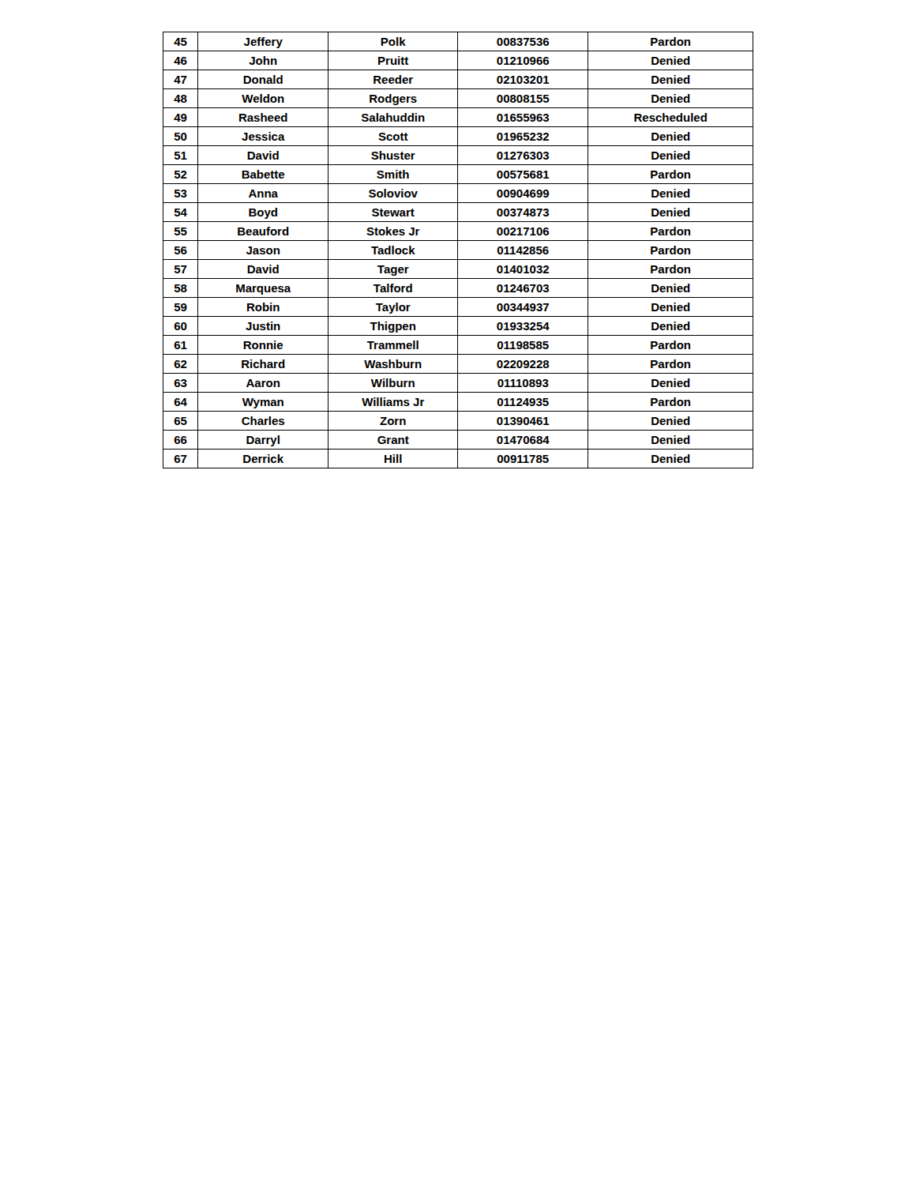| 45 | Jeffery | Polk | 00837536 | Pardon |
| 46 | John | Pruitt | 01210966 | Denied |
| 47 | Donald | Reeder | 02103201 | Denied |
| 48 | Weldon | Rodgers | 00808155 | Denied |
| 49 | Rasheed | Salahuddin | 01655963 | Rescheduled |
| 50 | Jessica | Scott | 01965232 | Denied |
| 51 | David | Shuster | 01276303 | Denied |
| 52 | Babette | Smith | 00575681 | Pardon |
| 53 | Anna | Soloviov | 00904699 | Denied |
| 54 | Boyd | Stewart | 00374873 | Denied |
| 55 | Beauford | Stokes Jr | 00217106 | Pardon |
| 56 | Jason | Tadlock | 01142856 | Pardon |
| 57 | David | Tager | 01401032 | Pardon |
| 58 | Marquesa | Talford | 01246703 | Denied |
| 59 | Robin | Taylor | 00344937 | Denied |
| 60 | Justin | Thigpen | 01933254 | Denied |
| 61 | Ronnie | Trammell | 01198585 | Pardon |
| 62 | Richard | Washburn | 02209228 | Pardon |
| 63 | Aaron | Wilburn | 01110893 | Denied |
| 64 | Wyman | Williams Jr | 01124935 | Pardon |
| 65 | Charles | Zorn | 01390461 | Denied |
| 66 | Darryl | Grant | 01470684 | Denied |
| 67 | Derrick | Hill | 00911785 | Denied |